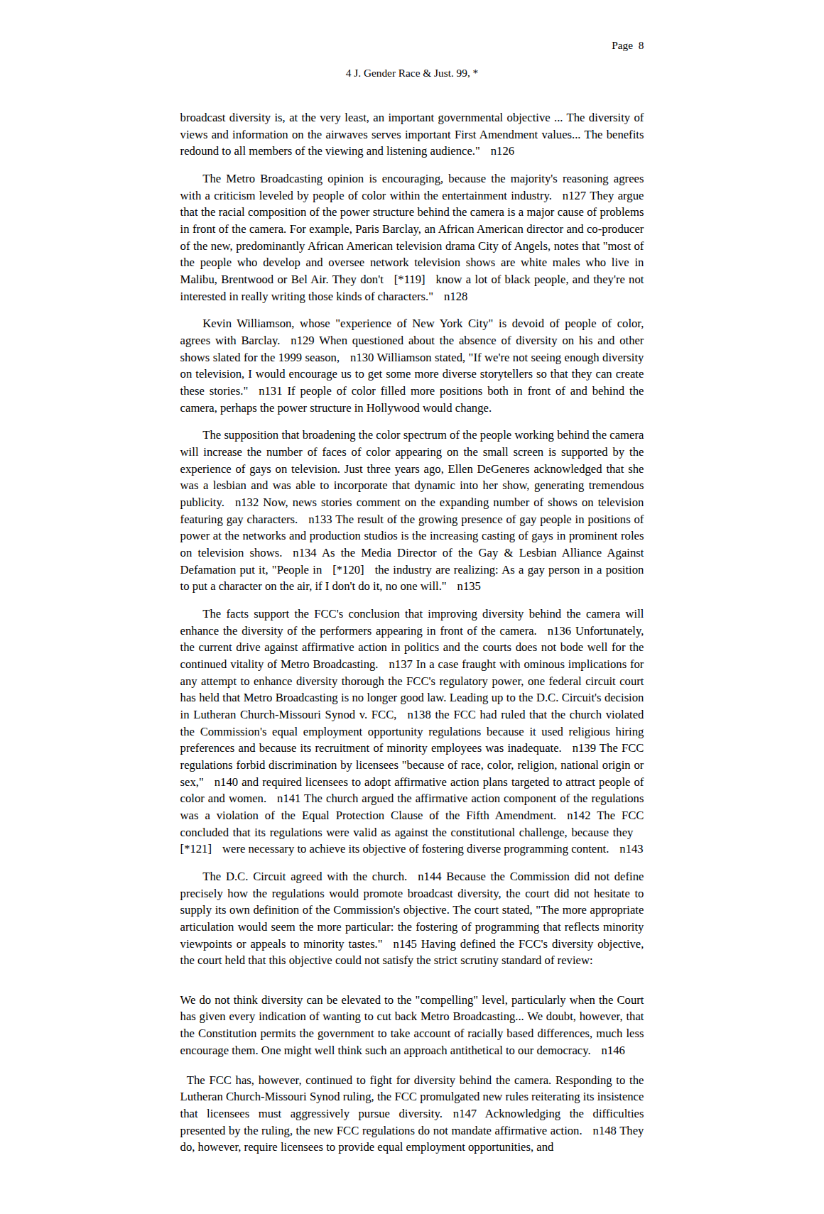Page 8
4 J. Gender Race & Just. 99, *
broadcast diversity is, at the very least, an important governmental objective ... The diversity of views and information on the airwaves serves important First Amendment values... The benefits redound to all members of the viewing and listening audience." n126
The Metro Broadcasting opinion is encouraging, because the majority's reasoning agrees with a criticism leveled by people of color within the entertainment industry. n127 They argue that the racial composition of the power structure behind the camera is a major cause of problems in front of the camera. For example, Paris Barclay, an African American director and co-producer of the new, predominantly African American television drama City of Angels, notes that "most of the people who develop and oversee network television shows are white males who live in Malibu, Brentwood or Bel Air. They don't [*119] know a lot of black people, and they're not interested in really writing those kinds of characters." n128
Kevin Williamson, whose "experience of New York City" is devoid of people of color, agrees with Barclay. n129 When questioned about the absence of diversity on his and other shows slated for the 1999 season, n130 Williamson stated, "If we're not seeing enough diversity on television, I would encourage us to get some more diverse storytellers so that they can create these stories." n131 If people of color filled more positions both in front of and behind the camera, perhaps the power structure in Hollywood would change.
The supposition that broadening the color spectrum of the people working behind the camera will increase the number of faces of color appearing on the small screen is supported by the experience of gays on television. Just three years ago, Ellen DeGeneres acknowledged that she was a lesbian and was able to incorporate that dynamic into her show, generating tremendous publicity. n132 Now, news stories comment on the expanding number of shows on television featuring gay characters. n133 The result of the growing presence of gay people in positions of power at the networks and production studios is the increasing casting of gays in prominent roles on television shows. n134 As the Media Director of the Gay & Lesbian Alliance Against Defamation put it, "People in [*120] the industry are realizing: As a gay person in a position to put a character on the air, if I don't do it, no one will." n135
The facts support the FCC's conclusion that improving diversity behind the camera will enhance the diversity of the performers appearing in front of the camera. n136 Unfortunately, the current drive against affirmative action in politics and the courts does not bode well for the continued vitality of Metro Broadcasting. n137 In a case fraught with ominous implications for any attempt to enhance diversity thorough the FCC's regulatory power, one federal circuit court has held that Metro Broadcasting is no longer good law. Leading up to the D.C. Circuit's decision in Lutheran Church-Missouri Synod v. FCC, n138 the FCC had ruled that the church violated the Commission's equal employment opportunity regulations because it used religious hiring preferences and because its recruitment of minority employees was inadequate. n139 The FCC regulations forbid discrimination by licensees "because of race, color, religion, national origin or sex," n140 and required licensees to adopt affirmative action plans targeted to attract people of color and women. n141 The church argued the affirmative action component of the regulations was a violation of the Equal Protection Clause of the Fifth Amendment. n142 The FCC concluded that its regulations were valid as against the constitutional challenge, because they [*121] were necessary to achieve its objective of fostering diverse programming content. n143
The D.C. Circuit agreed with the church. n144 Because the Commission did not define precisely how the regulations would promote broadcast diversity, the court did not hesitate to supply its own definition of the Commission's objective. The court stated, "The more appropriate articulation would seem the more particular: the fostering of programming that reflects minority viewpoints or appeals to minority tastes." n145 Having defined the FCC's diversity objective, the court held that this objective could not satisfy the strict scrutiny standard of review:
We do not think diversity can be elevated to the "compelling" level, particularly when the Court has given every indication of wanting to cut back Metro Broadcasting... We doubt, however, that the Constitution permits the government to take account of racially based differences, much less encourage them. One might well think such an approach antithetical to our democracy. n146
The FCC has, however, continued to fight for diversity behind the camera. Responding to the Lutheran Church-Missouri Synod ruling, the FCC promulgated new rules reiterating its insistence that licensees must aggressively pursue diversity. n147 Acknowledging the difficulties presented by the ruling, the new FCC regulations do not mandate affirmative action. n148 They do, however, require licensees to provide equal employment opportunities, and